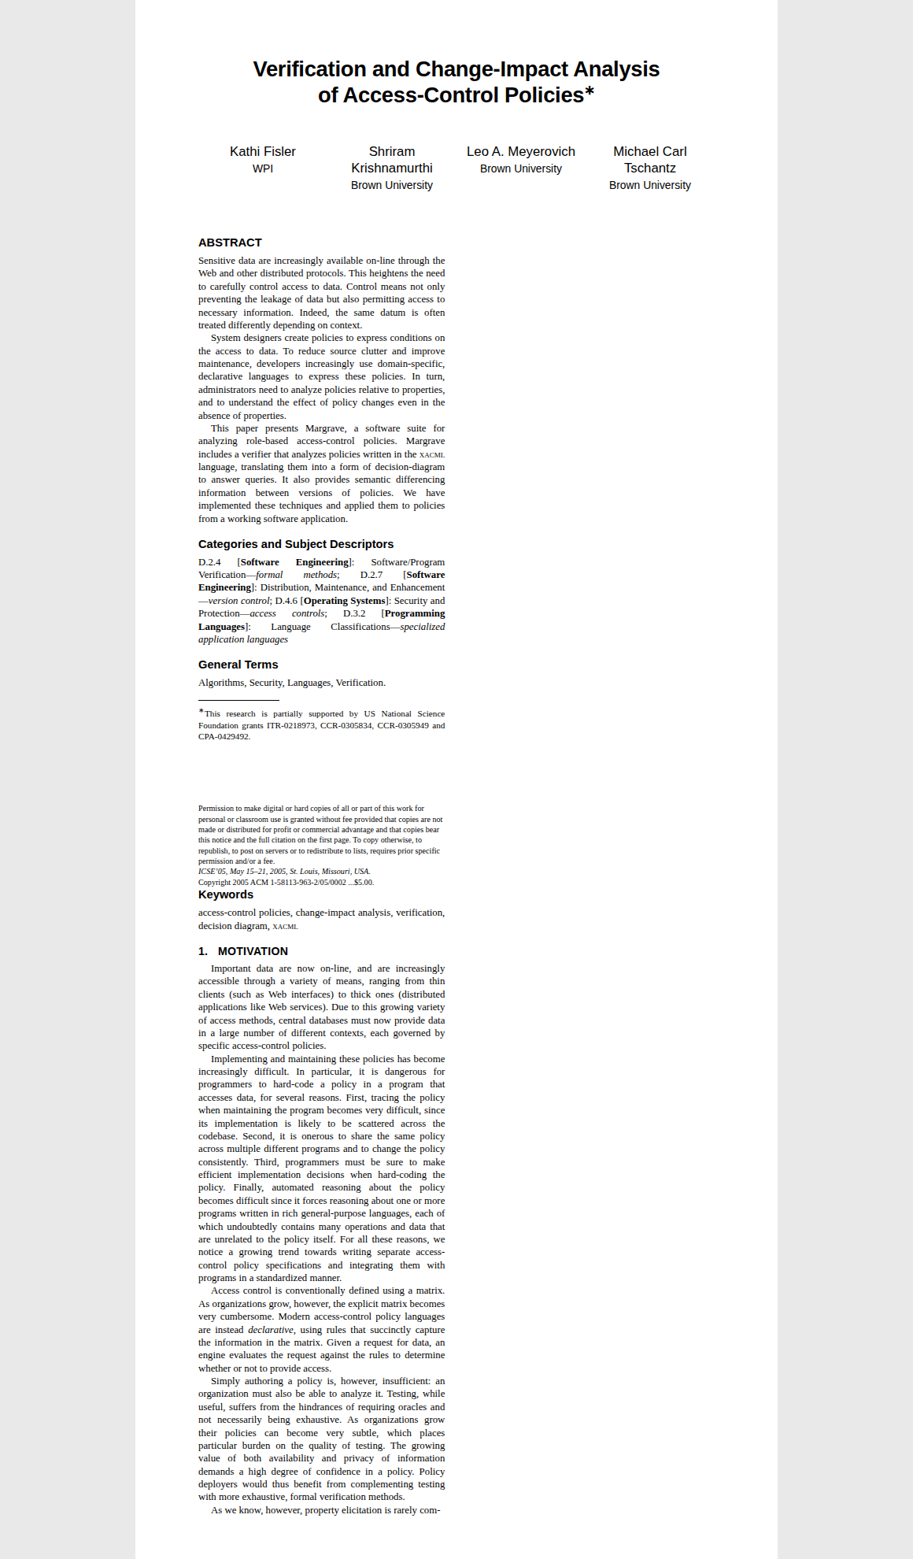Verification and Change-Impact Analysis
of Access-Control Policies∗
| Kathi Fisler WPI | Shriram Krishnamurthi Brown University | Leo A. Meyerovich Brown University | Michael Carl Tschantz Brown University |
ABSTRACT
Sensitive data are increasingly available on-line through the Web and other distributed protocols. This heightens the need to carefully control access to data. Control means not only preventing the leakage of data but also permitting access to necessary information. Indeed, the same datum is often treated differently depending on context.
System designers create policies to express conditions on the access to data. To reduce source clutter and improve maintenance, developers increasingly use domain-specific, declarative languages to express these policies. In turn, administrators need to analyze policies relative to properties, and to understand the effect of policy changes even in the absence of properties.
This paper presents Margrave, a software suite for analyzing role-based access-control policies. Margrave includes a verifier that analyzes policies written in the xacml language, translating them into a form of decision-diagram to answer queries. It also provides semantic differencing information between versions of policies. We have implemented these techniques and applied them to policies from a working software application.
Categories and Subject Descriptors
D.2.4 [Software Engineering]: Software/Program Verification—formal methods; D.2.7 [Software Engineering]: Distribution, Maintenance, and Enhancement—version control; D.4.6 [Operating Systems]: Security and Protection—access controls; D.3.2 [Programming Languages]: Language Classifications—specialized application languages
General Terms
Algorithms, Security, Languages, Verification.
∗This research is partially supported by US National Science Foundation grants ITR-0218973, CCR-0305834, CCR-0305949 and CPA-0429492.
Permission to make digital or hard copies of all or part of this work for personal or classroom use is granted without fee provided that copies are not made or distributed for profit or commercial advantage and that copies bear this notice and the full citation on the first page. To copy otherwise, to republish, to post on servers or to redistribute to lists, requires prior specific permission and/or a fee.
ICSE’05, May 15–21, 2005, St. Louis, Missouri, USA.
Copyright 2005 ACM 1-58113-963-2/05/0002 ...$5.00.
Keywords
access-control policies, change-impact analysis, verification, decision diagram, xacml
1. MOTIVATION
Important data are now on-line, and are increasingly accessible through a variety of means, ranging from thin clients (such as Web interfaces) to thick ones (distributed applications like Web services). Due to this growing variety of access methods, central databases must now provide data in a large number of different contexts, each governed by specific access-control policies.
Implementing and maintaining these policies has become increasingly difficult. In particular, it is dangerous for programmers to hard-code a policy in a program that accesses data, for several reasons. First, tracing the policy when maintaining the program becomes very difficult, since its implementation is likely to be scattered across the codebase. Second, it is onerous to share the same policy across multiple different programs and to change the policy consistently. Third, programmers must be sure to make efficient implementation decisions when hard-coding the policy. Finally, automated reasoning about the policy becomes difficult since it forces reasoning about one or more programs written in rich general-purpose languages, each of which undoubtedly contains many operations and data that are unrelated to the policy itself. For all these reasons, we notice a growing trend towards writing separate access-control policy specifications and integrating them with programs in a standardized manner.
Access control is conventionally defined using a matrix. As organizations grow, however, the explicit matrix becomes very cumbersome. Modern access-control policy languages are instead declarative, using rules that succinctly capture the information in the matrix. Given a request for data, an engine evaluates the request against the rules to determine whether or not to provide access.
Simply authoring a policy is, however, insufficient: an organization must also be able to analyze it. Testing, while useful, suffers from the hindrances of requiring oracles and not necessarily being exhaustive. As organizations grow their policies can become very subtle, which places particular burden on the quality of testing. The growing value of both availability and privacy of information demands a high degree of confidence in a policy. Policy deployers would thus benefit from complementing testing with more exhaustive, formal verification methods.
As we know, however, property elicitation is rarely com-